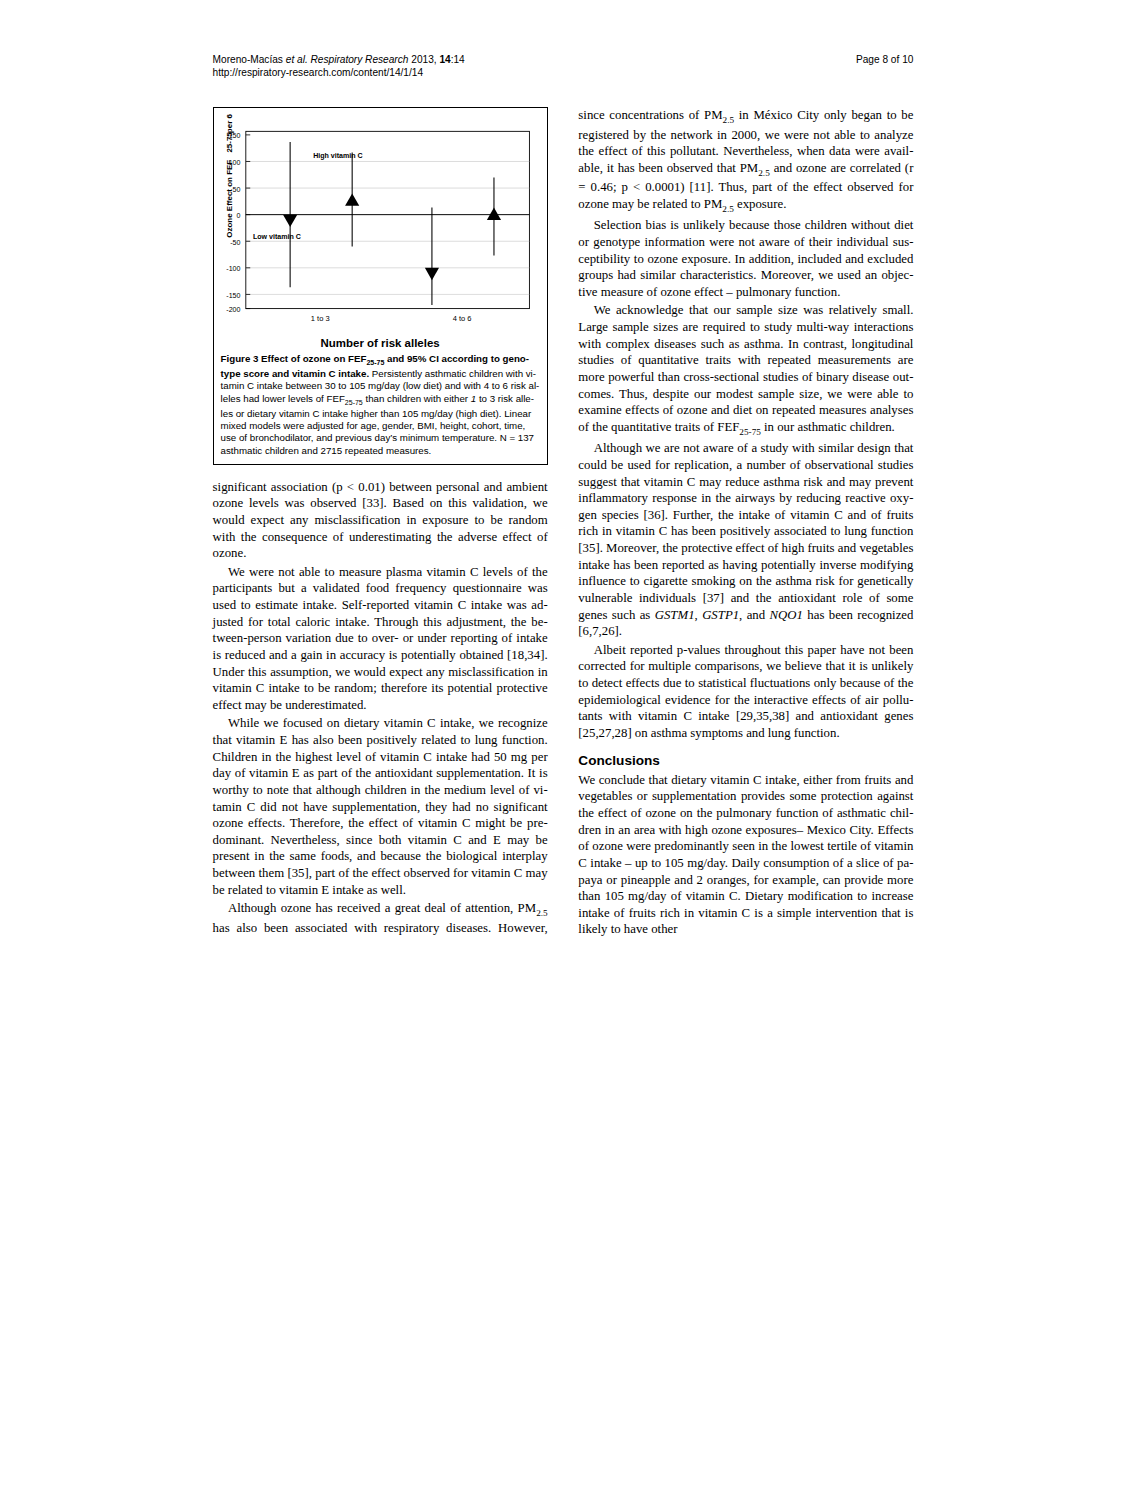Moreno-Macías et al. Respiratory Research 2013, 14:14 http://respiratory-research.com/content/14/1/14
Page 8 of 10
Ozone Effect on FEF 25-75 per 60 ppb 150 100 50 0 -50 -100 -150 -200 High vitamin C Low vitamin C 1 to 3 4 to 6
Number of risk alleles
Figure 3 Effect of ozone on FEF25-75 and 95% CI according to genotype score and vitamin C intake. Persistently asthmatic children with vitamin C intake between 30 to 105 mg/day (low diet) and with 4 to 6 risk alleles had lower levels of FEF25-75 than children with either 1 to 3 risk alleles or dietary vitamin C intake higher than 105 mg/day (high diet). Linear mixed models were adjusted for age, gender, BMI, height, cohort, time, use of bronchodilator, and previous day’s minimum temperature. N = 137 asthmatic children and 2715 repeated measures.
significant association (p < 0.01) between personal and ambient ozone levels was observed [33]. Based on this validation, we would expect any misclassification in exposure to be random with the consequence of underestimating the adverse effect of ozone.
We were not able to measure plasma vitamin C levels of the participants but a validated food frequency questionnaire was used to estimate intake. Self-reported vitamin C intake was adjusted for total caloric intake. Through this adjustment, the between-person variation due to over- or under reporting of intake is reduced and a gain in accuracy is potentially obtained [18,34]. Under this assumption, we would expect any misclassification in vitamin C intake to be random; therefore its potential protective effect may be underestimated.
While we focused on dietary vitamin C intake, we recognize that vitamin E has also been positively related to lung function. Children in the highest level of vitamin C intake had 50 mg per day of vitamin E as part of the antioxidant supplementation. It is worthy to note that although children in the medium level of vitamin C did not have supplementation, they had no significant ozone effects. Therefore, the effect of vitamin C might be predominant. Nevertheless, since both vitamin C and E may be present in the same foods, and because the biological interplay between them [35], part of the effect observed for vitamin C may be related to vitamin E intake as well.
Although ozone has received a great deal of attention, PM2.5 has also been associated with respiratory diseases. However, since concentrations of PM2.5 in México City only began to be registered by the network in 2000, we were not able to analyze the effect of this pollutant. Nevertheless, when data were available, it has been observed that PM2.5 and ozone are correlated (r = 0.46; p < 0.0001) [11]. Thus, part of the effect observed for ozone may be related to PM2.5 exposure.
Selection bias is unlikely because those children without diet or genotype information were not aware of their individual susceptibility to ozone exposure. In addition, included and excluded groups had similar characteristics. Moreover, we used an objective measure of ozone effect – pulmonary function.
We acknowledge that our sample size was relatively small. Large sample sizes are required to study multi-way interactions with complex diseases such as asthma. In contrast, longitudinal studies of quantitative traits with repeated measurements are more powerful than cross-sectional studies of binary disease outcomes. Thus, despite our modest sample size, we were able to examine effects of ozone and diet on repeated measures analyses of the quantitative traits of FEF25-75 in our asthmatic children.
Although we are not aware of a study with similar design that could be used for replication, a number of observational studies suggest that vitamin C may reduce asthma risk and may prevent inflammatory response in the airways by reducing reactive oxygen species [36]. Further, the intake of vitamin C and of fruits rich in vitamin C has been positively associated to lung function [35]. Moreover, the protective effect of high fruits and vegetables intake has been reported as having potentially inverse modifying influence to cigarette smoking on the asthma risk for genetically vulnerable individuals [37] and the antioxidant role of some genes such as GSTM1, GSTP1, and NQO1 has been recognized [6,7,26].
Albeit reported p-values throughout this paper have not been corrected for multiple comparisons, we believe that it is unlikely to detect effects due to statistical fluctuations only because of the epidemiological evidence for the interactive effects of air pollutants with vitamin C intake [29,35,38] and antioxidant genes [25,27,28] on asthma symptoms and lung function.
Conclusions
We conclude that dietary vitamin C intake, either from fruits and vegetables or supplementation provides some protection against the effect of ozone on the pulmonary function of asthmatic children in an area with high ozone exposures– Mexico City. Effects of ozone were predominantly seen in the lowest tertile of vitamin C intake – up to 105 mg/day. Daily consumption of a slice of papaya or pineapple and 2 oranges, for example, can provide more than 105 mg/day of vitamin C. Dietary modification to increase intake of fruits rich in vitamin C is a simple intervention that is likely to have other